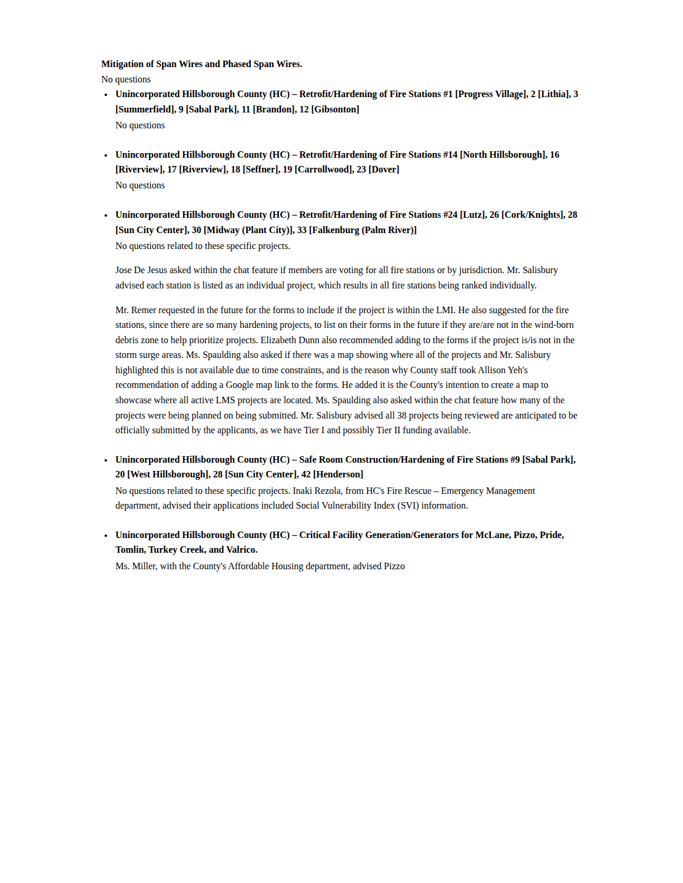Mitigation of Span Wires and Phased Span Wires.
No questions
Unincorporated Hillsborough County (HC) – Retrofit/Hardening of Fire Stations #1 [Progress Village], 2 [Lithia], 3 [Summerfield], 9 [Sabal Park], 11 [Brandon], 12 [Gibsonton] No questions
Unincorporated Hillsborough County (HC) – Retrofit/Hardening of Fire Stations #14 [North Hillsborough], 16 [Riverview], 17 [Riverview], 18 [Seffner], 19 [Carrollwood], 23 [Dover] No questions
Unincorporated Hillsborough County (HC) – Retrofit/Hardening of Fire Stations #24 [Lutz], 26 [Cork/Knights], 28 [Sun City Center], 30 [Midway (Plant City)], 33 [Falkenburg (Palm River)] No questions related to these specific projects.
Jose De Jesus asked within the chat feature if members are voting for all fire stations or by jurisdiction. Mr. Salisbury advised each station is listed as an individual project, which results in all fire stations being ranked individually.
Mr. Remer requested in the future for the forms to include if the project is within the LMI. He also suggested for the fire stations, since there are so many hardening projects, to list on their forms in the future if they are/are not in the wind-born debris zone to help prioritize projects. Elizabeth Dunn also recommended adding to the forms if the project is/is not in the storm surge areas. Ms. Spaulding also asked if there was a map showing where all of the projects and Mr. Salisbury highlighted this is not available due to time constraints, and is the reason why County staff took Allison Yeh's recommendation of adding a Google map link to the forms. He added it is the County's intention to create a map to showcase where all active LMS projects are located. Ms. Spaulding also asked within the chat feature how many of the projects were being planned on being submitted. Mr. Salisbury advised all 38 projects being reviewed are anticipated to be officially submitted by the applicants, as we have Tier I and possibly Tier II funding available.
Unincorporated Hillsborough County (HC) – Safe Room Construction/Hardening of Fire Stations #9 [Sabal Park], 20 [West Hillsborough], 28 [Sun City Center], 42 [Henderson] No questions related to these specific projects. Inaki Rezola, from HC's Fire Rescue – Emergency Management department, advised their applications included Social Vulnerability Index (SVI) information.
Unincorporated Hillsborough County (HC) – Critical Facility Generation/Generators for McLane, Pizzo, Pride, Tomlin, Turkey Creek, and Valrico. Ms. Miller, with the County's Affordable Housing department, advised Pizzo